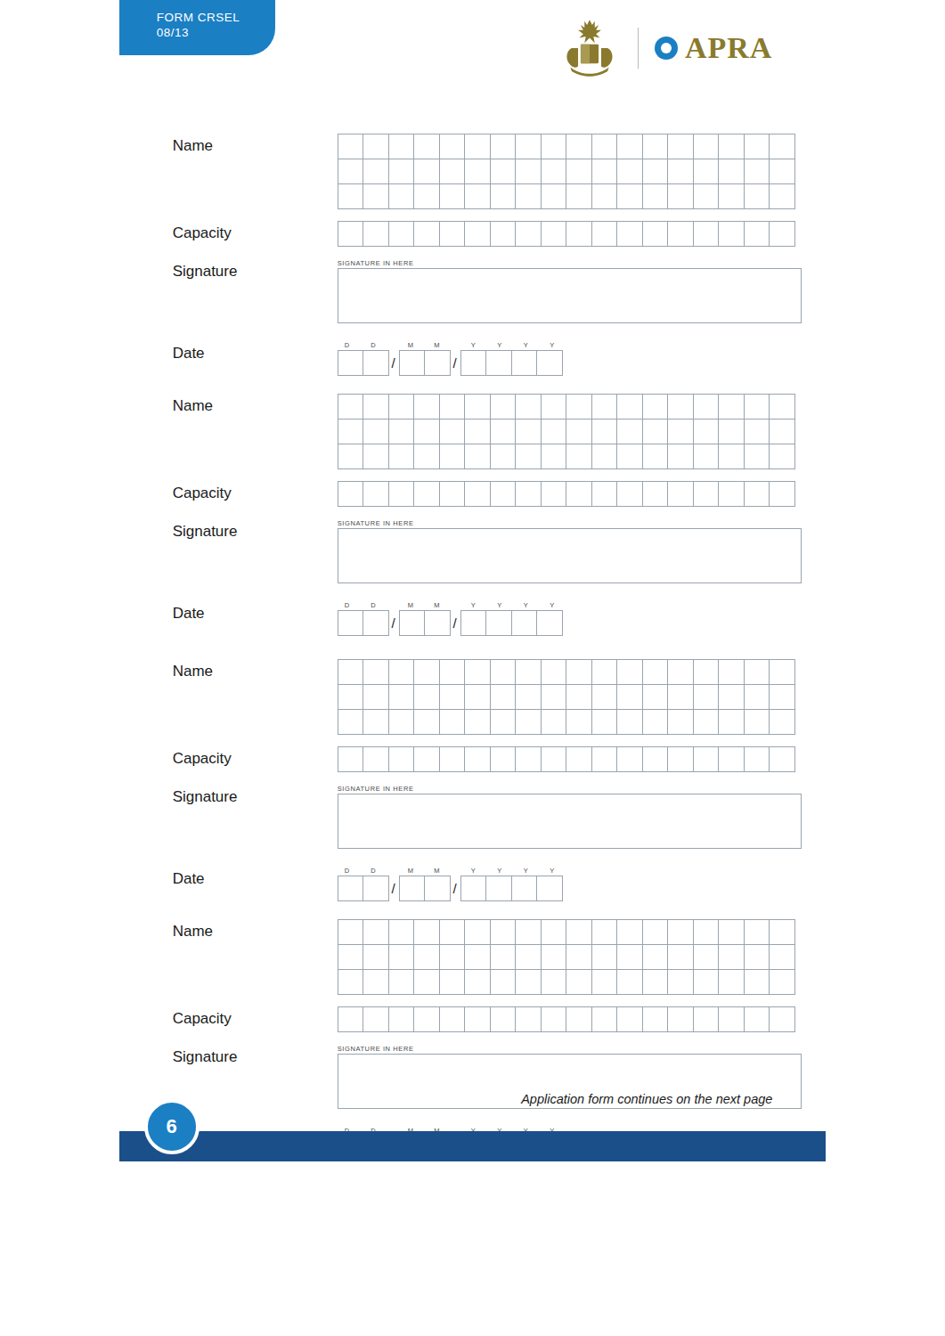FORM CRSEL
08/13
APRA
Name
Capacity
Signature
SIGNATURE IN HERE
Date
DD MM YYYY
/
/
Name
Capacity
Signature
SIGNATURE IN HERE
Date
DD MM YYYY
/
/
Name
Capacity
Signature
SIGNATURE IN HERE
Date
DD MM YYYY
/
/
Name
Capacity
Signature
SIGNATURE IN HERE
Date
DD MM YYYY
/
/
Application form continues on the next page
6